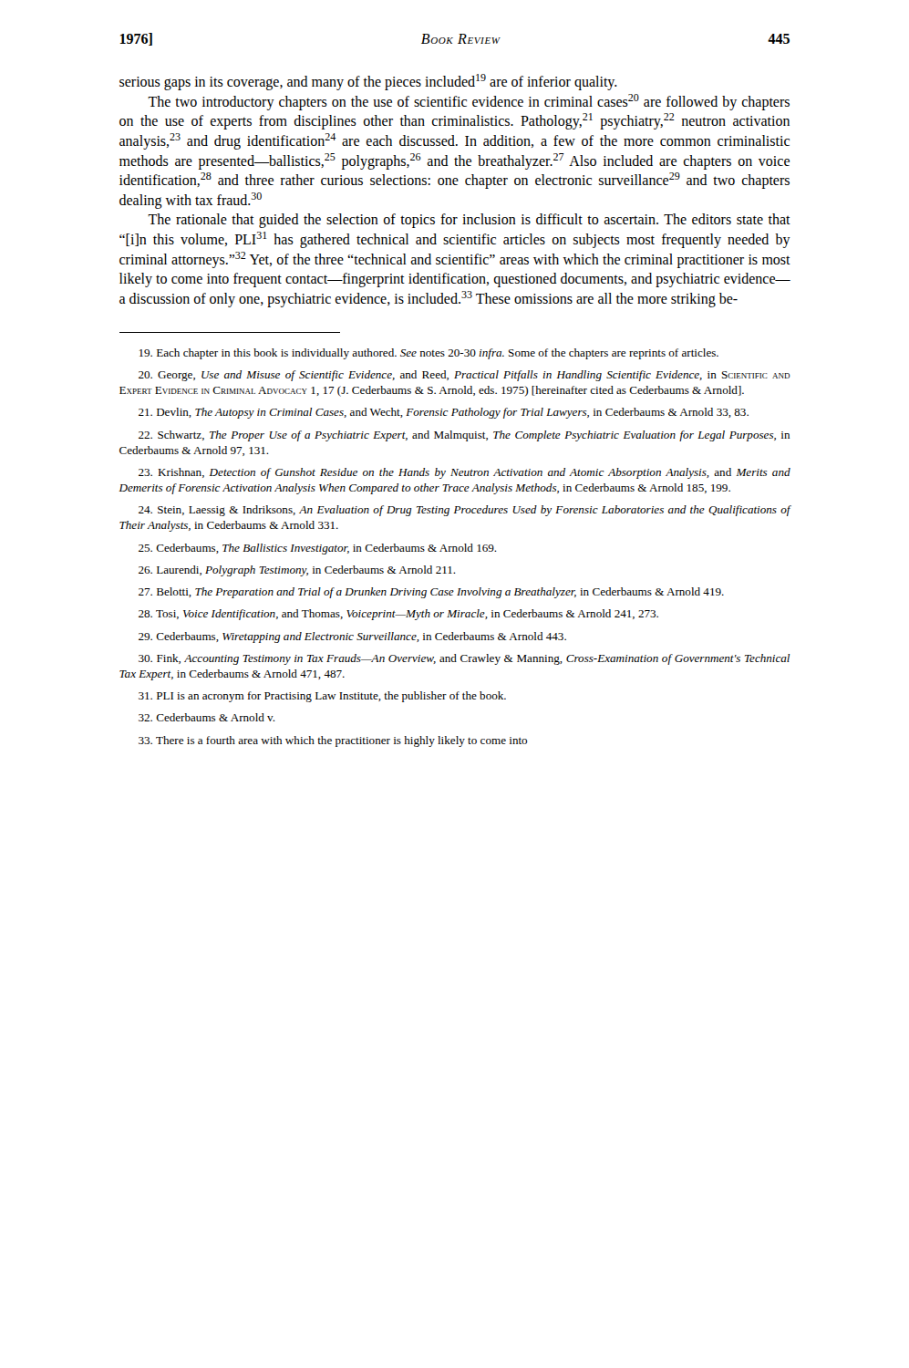1976] Book Review 445
serious gaps in its coverage, and many of the pieces included19 are of inferior quality.
The two introductory chapters on the use of scientific evidence in criminal cases20 are followed by chapters on the use of experts from disciplines other than criminalistics. Pathology,21 psychiatry,22 neutron activation analysis,23 and drug identification24 are each discussed. In addition, a few of the more common criminalistic methods are presented—ballistics,25 polygraphs,26 and the breathalyzer.27 Also included are chapters on voice identification,28 and three rather curious selections: one chapter on electronic surveillance29 and two chapters dealing with tax fraud.30
The rationale that guided the selection of topics for inclusion is difficult to ascertain. The editors state that “[i]n this volume, PLI31 has gathered technical and scientific articles on subjects most frequently needed by criminal attorneys.”32 Yet, of the three “technical and scientific” areas with which the criminal practitioner is most likely to come into frequent contact—fingerprint identification, questioned documents, and psychiatric evidence—a discussion of only one, psychiatric evidence, is included.33 These omissions are all the more striking be-
19. Each chapter in this book is individually authored. See notes 20-30 infra. Some of the chapters are reprints of articles.
20. George, Use and Misuse of Scientific Evidence, and Reed, Practical Pitfalls in Handling Scientific Evidence, in Scientific and Expert Evidence in Criminal Advocacy 1, 17 (J. Cederbaums & S. Arnold, eds. 1975) [hereinafter cited as Cederbaums & Arnold].
21. Devlin, The Autopsy in Criminal Cases, and Wecht, Forensic Pathology for Trial Lawyers, in Cederbaums & Arnold 33, 83.
22. Schwartz, The Proper Use of a Psychiatric Expert, and Malmquist, The Complete Psychiatric Evaluation for Legal Purposes, in Cederbaums & Arnold 97, 131.
23. Krishnan, Detection of Gunshot Residue on the Hands by Neutron Activation and Atomic Absorption Analysis, and Merits and Demerits of Forensic Activation Analysis When Compared to other Trace Analysis Methods, in Cederbaums & Arnold 185, 199.
24. Stein, Laessig & Indriksons, An Evaluation of Drug Testing Procedures Used by Forensic Laboratories and the Qualifications of Their Analysts, in Cederbaums & Arnold 331.
25. Cederbaums, The Ballistics Investigator, in Cederbaums & Arnold 169.
26. Laurendi, Polygraph Testimony, in Cederbaums & Arnold 211.
27. Belotti, The Preparation and Trial of a Drunken Driving Case Involving a Breathalyzer, in Cederbaums & Arnold 419.
28. Tosi, Voice Identification, and Thomas, Voiceprint—Myth or Miracle, in Cederbaums & Arnold 241, 273.
29. Cederbaums, Wiretapping and Electronic Surveillance, in Cederbaums & Arnold 443.
30. Fink, Accounting Testimony in Tax Frauds—An Overview, and Crawley & Manning, Cross-Examination of Government's Technical Tax Expert, in Cederbaums & Arnold 471, 487.
31. PLI is an acronym for Practising Law Institute, the publisher of the book.
32. Cederbaums & Arnold v.
33. There is a fourth area with which the practitioner is highly likely to come into